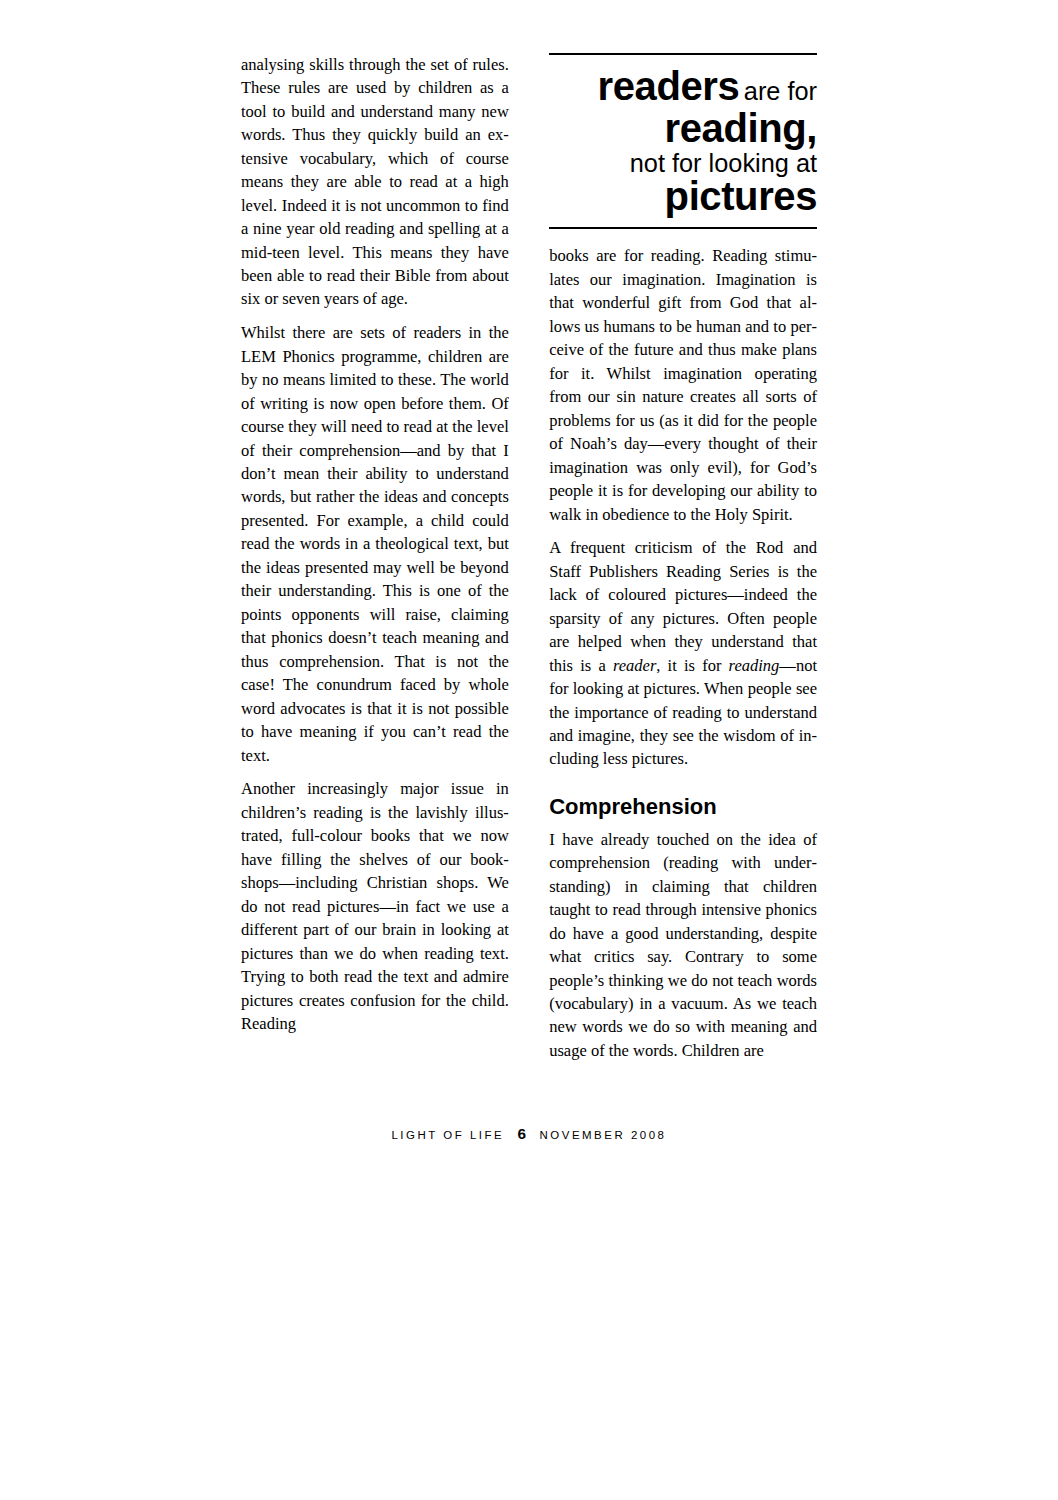analysing skills through the set of rules. These rules are used by children as a tool to build and understand many new words. Thus they quickly build an extensive vocabulary, which of course means they are able to read at a high level. Indeed it is not uncommon to find a nine year old reading and spelling at a mid-teen level. This means they have been able to read their Bible from about six or seven years of age.
Whilst there are sets of readers in the LEM Phonics programme, children are by no means limited to these. The world of writing is now open before them. Of course they will need to read at the level of their comprehension—and by that I don’t mean their ability to understand words, but rather the ideas and concepts presented. For example, a child could read the words in a theological text, but the ideas presented may well be beyond their understanding. This is one of the points opponents will raise, claiming that phonics doesn’t teach meaning and thus comprehension. That is not the case! The conundrum faced by whole word advocates is that it is not possible to have meaning if you can’t read the text.
Another increasingly major issue in children’s reading is the lavishly illustrated, full-colour books that we now have filling the shelves of our bookshops—including Christian shops. We do not read pictures—in fact we use a different part of our brain in looking at pictures than we do when reading text. Trying to both read the text and admire pictures creates confusion for the child. Reading
readers are for reading, not for looking at pictures
books are for reading. Reading stimulates our imagination. Imagination is that wonderful gift from God that allows us humans to be human and to perceive of the future and thus make plans for it. Whilst imagination operating from our sin nature creates all sorts of problems for us (as it did for the people of Noah’s day—every thought of their imagination was only evil), for God’s people it is for developing our ability to walk in obedience to the Holy Spirit.
A frequent criticism of the Rod and Staff Publishers Reading Series is the lack of coloured pictures—indeed the sparsity of any pictures. Often people are helped when they understand that this is a reader, it is for reading—not for looking at pictures. When people see the importance of reading to understand and imagine, they see the wisdom of including less pictures.
Comprehension
I have already touched on the idea of comprehension (reading with understanding) in claiming that children taught to read through intensive phonics do have a good understanding, despite what critics say. Contrary to some people’s thinking we do not teach words (vocabulary) in a vacuum. As we teach new words we do so with meaning and usage of the words. Children are
Light of Life 6 November 2008